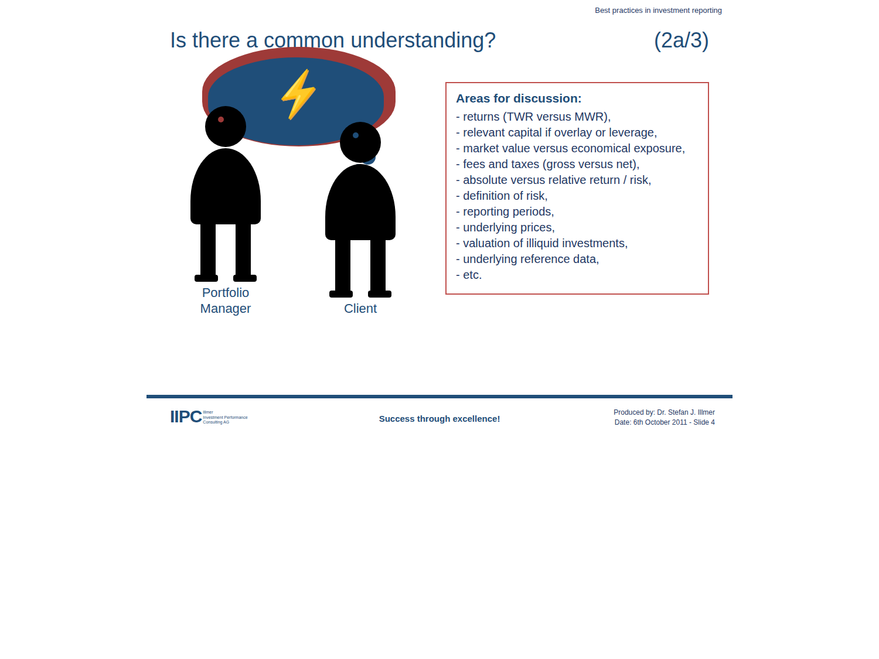Best practices in investment reporting
Is there a common understanding?
(2a/3)
⚡
Portfolio
Manager
Client
Areas for discussion:
returns (TWR versus MWR),
relevant capital if overlay or leverage,
market value versus economical exposure,
fees and taxes (gross versus net),
absolute versus relative return / risk,
definition of risk,
reporting periods,
underlying prices,
valuation of illiquid investments,
underlying reference data,
etc.
IIPCIllmer
Investment Performance
Consulting AG
Success through excellence!
Produced by: Dr. Stefan J. Illmer
Date: 6th October 2011 - Slide 4